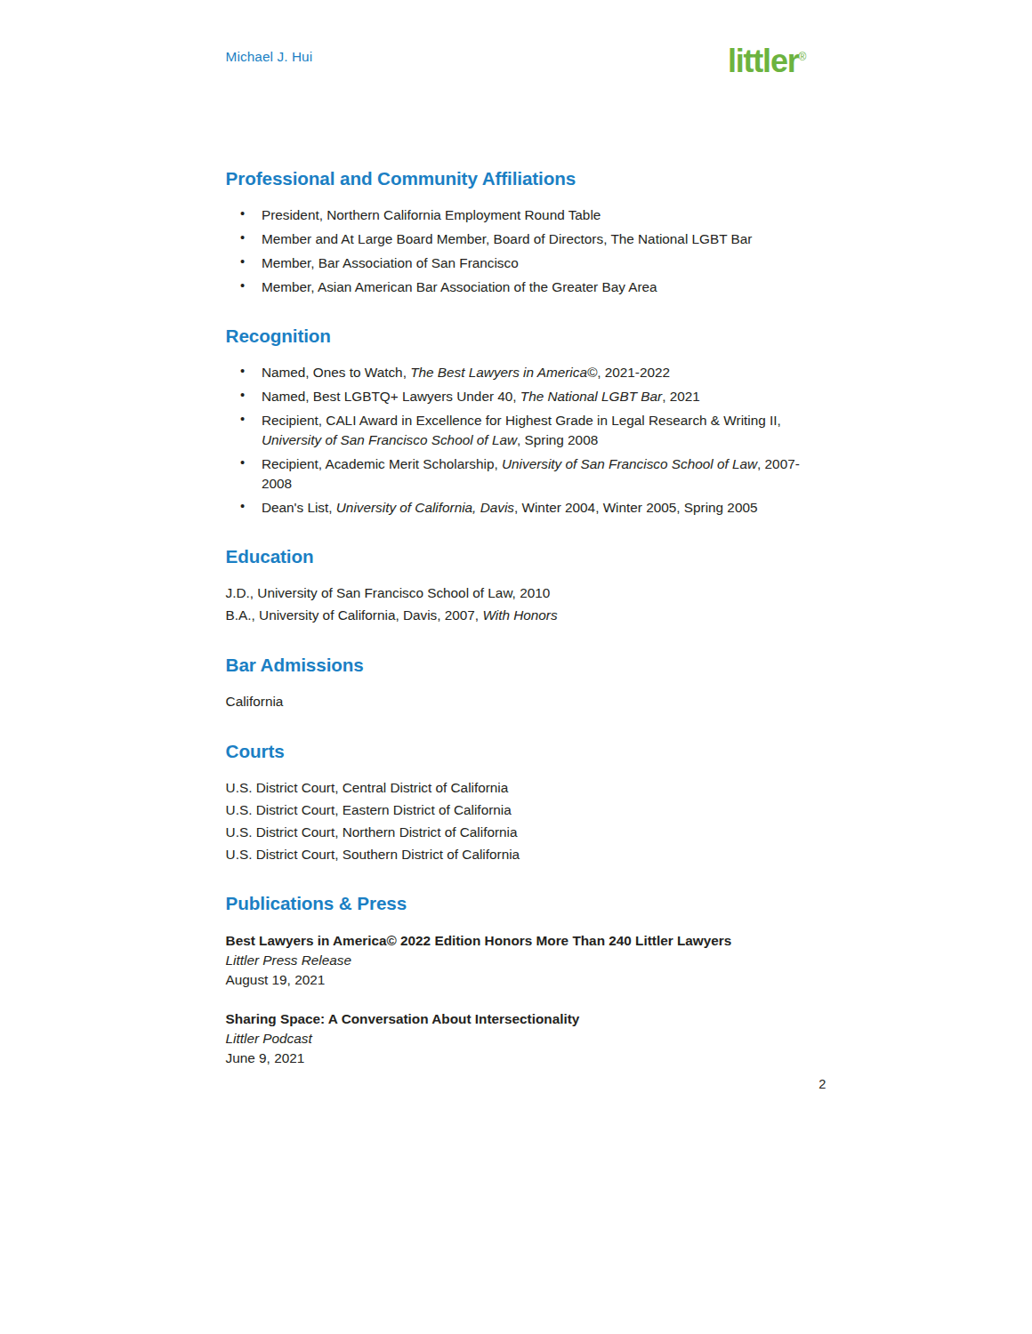Michael J. Hui
littler®
Professional and Community Affiliations
President, Northern California Employment Round Table
Member and At Large Board Member, Board of Directors, The National LGBT Bar
Member, Bar Association of San Francisco
Member, Asian American Bar Association of the Greater Bay Area
Recognition
Named, Ones to Watch, The Best Lawyers in America©, 2021-2022
Named, Best LGBTQ+ Lawyers Under 40, The National LGBT Bar, 2021
Recipient, CALI Award in Excellence for Highest Grade in Legal Research & Writing II, University of San Francisco School of Law, Spring 2008
Recipient, Academic Merit Scholarship, University of San Francisco School of Law, 2007-2008
Dean's List, University of California, Davis, Winter 2004, Winter 2005, Spring 2005
Education
J.D., University of San Francisco School of Law, 2010
B.A., University of California, Davis, 2007, With Honors
Bar Admissions
California
Courts
U.S. District Court, Central District of California
U.S. District Court, Eastern District of California
U.S. District Court, Northern District of California
U.S. District Court, Southern District of California
Publications & Press
Best Lawyers in America© 2022 Edition Honors More Than 240 Littler Lawyers
Littler Press Release
August 19, 2021
Sharing Space: A Conversation About Intersectionality
Littler Podcast
June 9, 2021
2